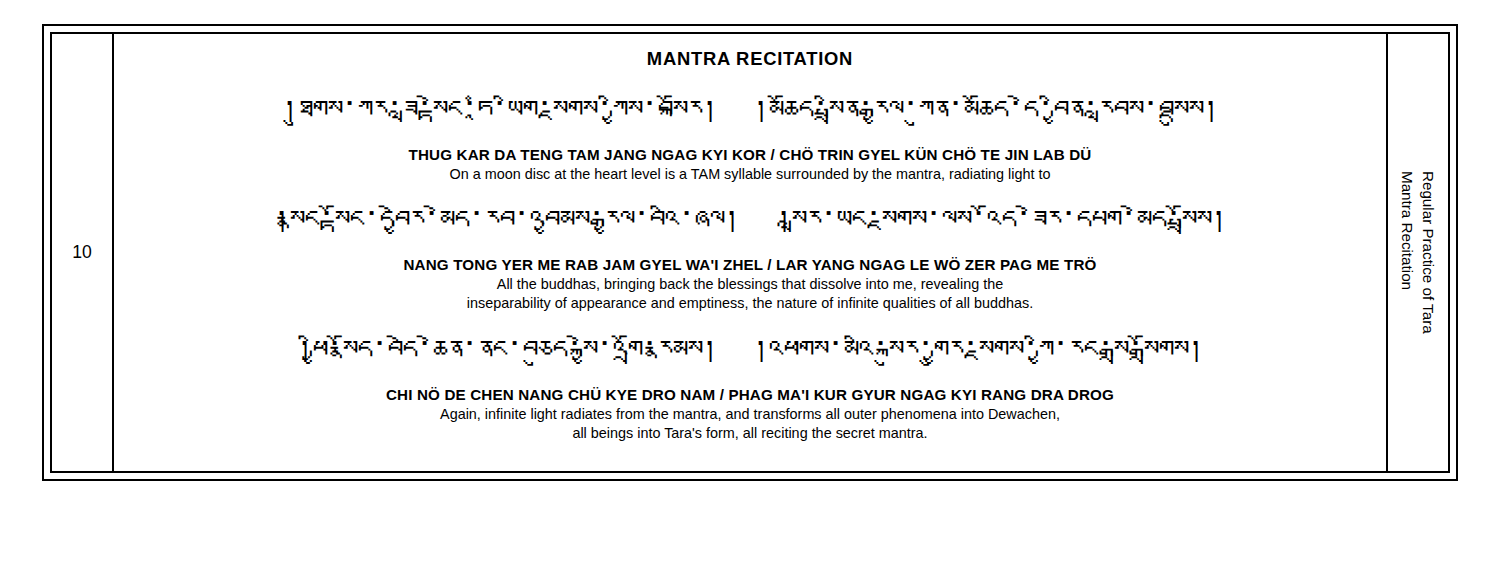10
MANTRA RECITATION
།ཐུགས་ཀར་ཟླ་སྟེང་ཏཱཾ་ཡིག་སྔགས་ཀྱིས་བསྐོར། །མཆོད་སྤྲིན་རྒྱལ་ཀུན་མཆོད་དེ་བྱིན་རླབས་བསྡུས།
THUG KAR DA TENG TAM JANG NGAG KYI KOR / CHÖ TRIN GYEL KÜN CHÖ TE JIN LAB DÜ
On a moon disc at the heart level is a TAM syllable surrounded by the mantra, radiating light to
།སྣང་སྟོང་དབྱེར་མེད་རབ་འབྱམས་རྒྱལ་བའི་ཞལ། །སླར་ཡང་སྔགས་ལས་འོད་ཟེར་དཔག་མེད་སྤྲོས།
NANG TONG YER ME RAB JAM GYEL WA'I ZHEL / LAR YANG NGAG LE WÖ ZER PAG ME TRÖ
All the buddhas, bringing back the blessings that dissolve into me, revealing the
inseparability of appearance and emptiness, the nature of infinite qualities of all buddhas.
།ཕྱི་སྣོད་བདེ་ཆེན་ནང་བཅུད་སྐྱེ་འགྲོ་རྣམས། །འཕགས་མའི་སྐུར་གྱུར་སྔགས་ཀྱི་རང་སྒྲ་སྒྲོགས།
CHI NÖ DE CHEN NANG CHÜ KYE DRO NAM / PHAG MA'I KUR GYUR NGAG KYI RANG DRA DROG
Again, infinite light radiates from the mantra, and transforms all outer phenomena into Dewachen,
all beings into Tara's form, all reciting the secret mantra.
Regular Practice of Tara
Mantra Recitation